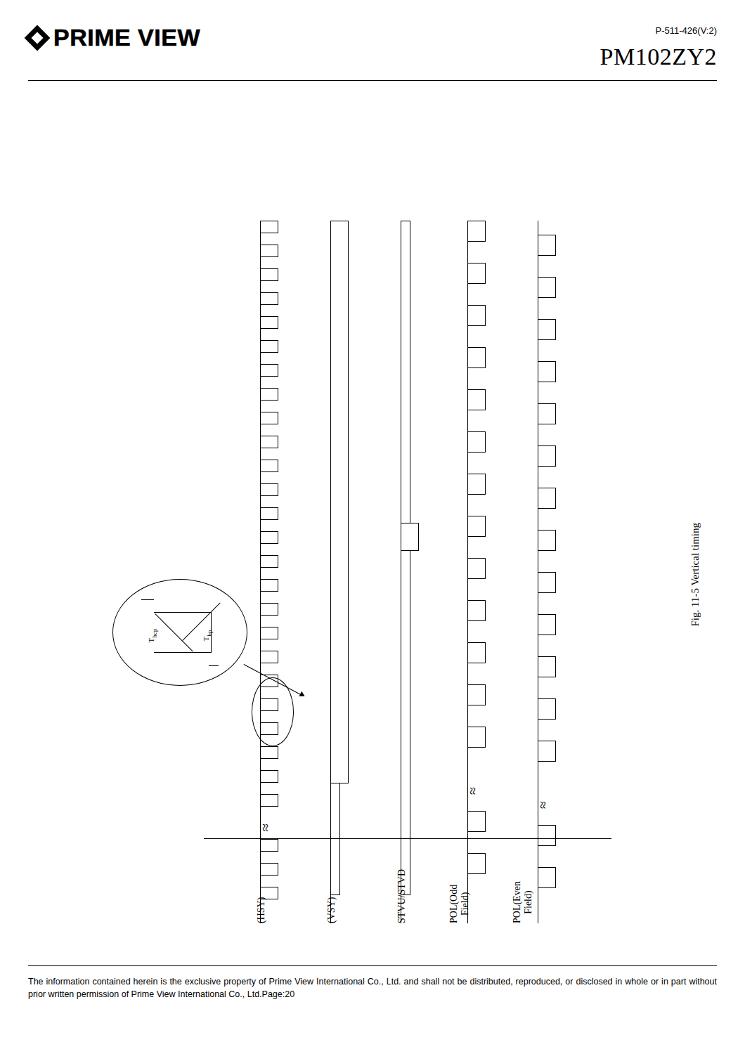PRIME VIEW
P-511-426(V:2)
PM102ZY2
Fig. 11-5 Vertical timing
≈
≈
≈
Thcp
Thp
(HSY) (VSY) STVU/STVD POL(Odd
Field) POL(Even
Field)
The information contained herein is the exclusive property of Prime View International Co., Ltd. and shall not be distributed, reproduced, or disclosed in whole or in part without prior written permission of Prime View International Co., Ltd.Page:20